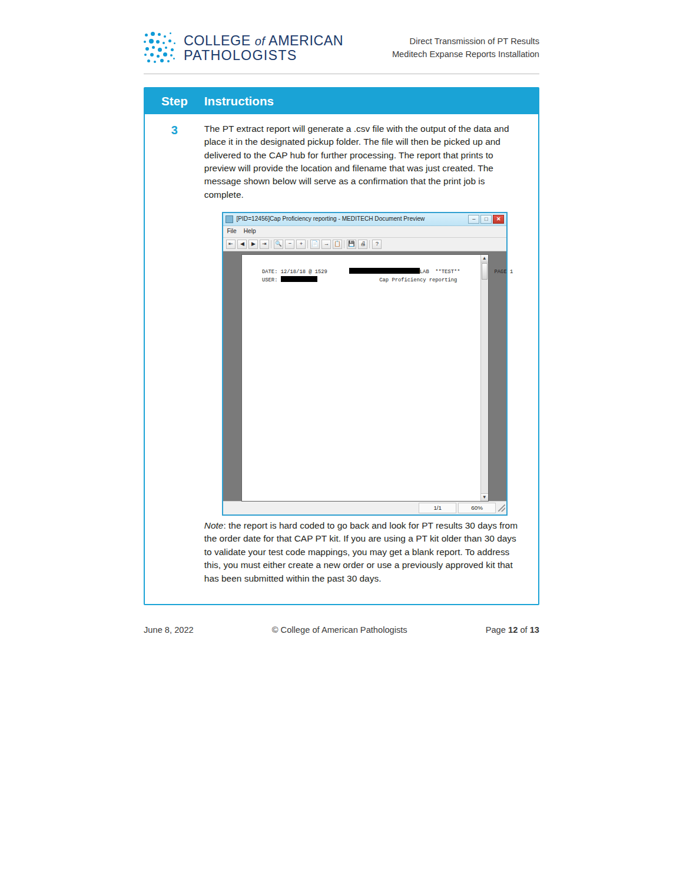COLLEGE of AMERICAN
PATHOLOGISTS
Direct Transmission of PT Results
Meditech Expanse Reports Installation
Step
Instructions
3
The PT extract report will generate a .csv file with the output of the data and place it in the designated pickup folder. The file will then be picked up and delivered to the CAP hub for further processing. The report that prints to preview will provide the location and filename that was just created. The message shown below will serve as a confirmation that the print job is complete.
[PID=12456]Cap Proficiency reporting - MEDITECH Document Preview
– □ ✕
File Help
⇤
◀
▶
⇥
🔍
−
+
📄
→
📋
💾
🖨
?
DATE: 12/18/18 @ 1529 LAB **TEST** PAGE 1
USER: Cap Proficiency reporting
▲
▼
1/1
60%
Note: the report is hard coded to go back and look for PT results 30 days from the order date for that CAP PT kit. If you are using a PT kit older than 30 days to validate your test code mappings, you may get a blank report. To address this, you must either create a new order or use a previously approved kit that has been submitted within the past 30 days.
June 8, 2022
© College of American Pathologists
Page 12 of 13